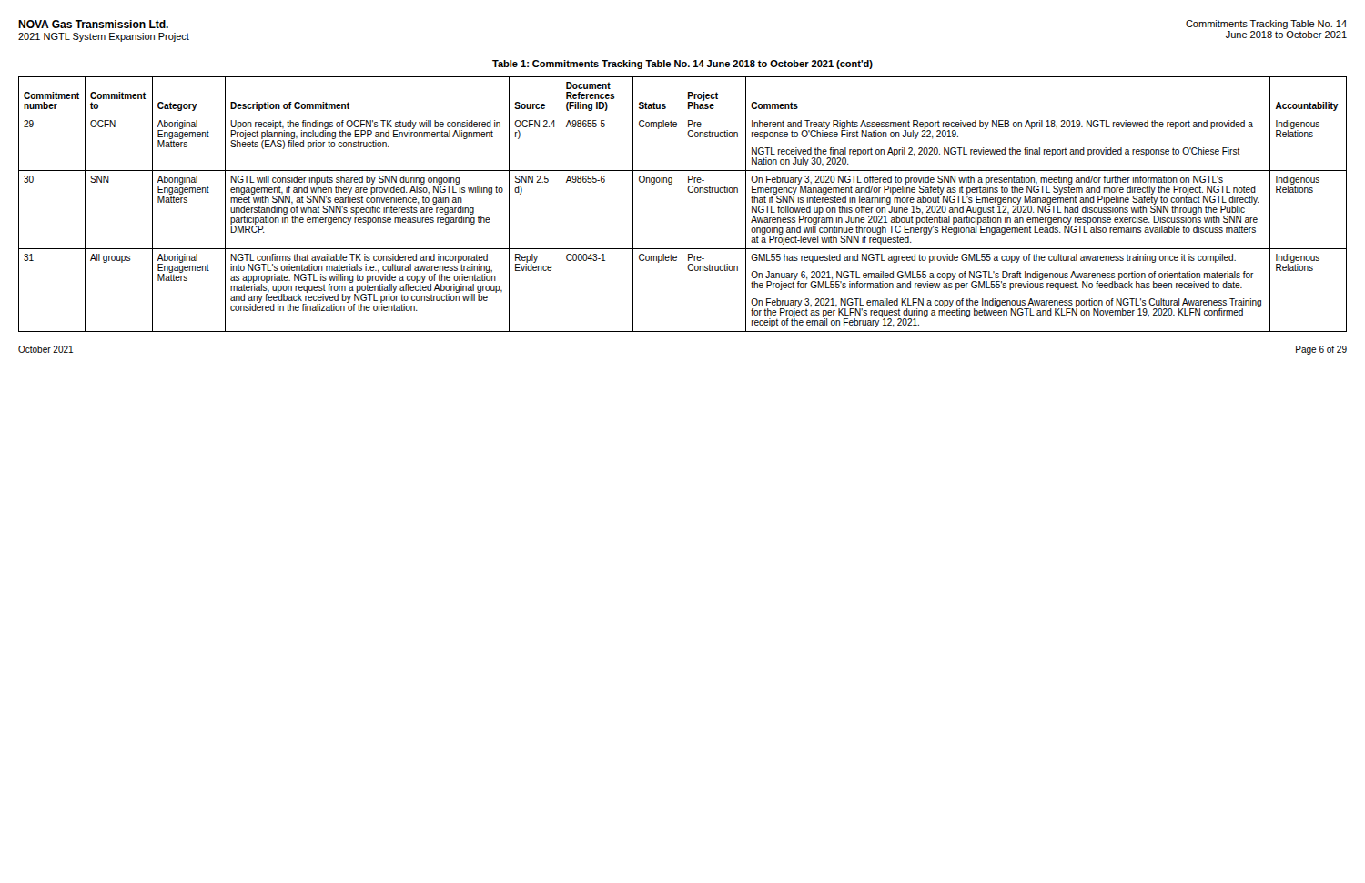NOVA Gas Transmission Ltd.
2021 NGTL System Expansion Project
Commitments Tracking Table No. 14
June 2018 to October 2021
Table 1: Commitments Tracking Table No. 14 June 2018 to October 2021 (cont'd)
| Commitment number | Commitment to | Category | Description of Commitment | Source | Document References (Filing ID) | Status | Project Phase | Comments | Accountability |
| --- | --- | --- | --- | --- | --- | --- | --- | --- | --- |
| 29 | OCFN | Aboriginal Engagement Matters | Upon receipt, the findings of OCFN's TK study will be considered in Project planning, including the EPP and Environmental Alignment Sheets (EAS) filed prior to construction. | OCFN 2.4 r) | A98655-5 | Complete | Pre-Construction | Inherent and Treaty Rights Assessment Report received by NEB on April 18, 2019. NGTL reviewed the report and provided a response to O'Chiese First Nation on July 22, 2019. NGTL received the final report on April 2, 2020. NGTL reviewed the final report and provided a response to O'Chiese First Nation on July 30, 2020. | Indigenous Relations |
| 30 | SNN | Aboriginal Engagement Matters | NGTL will consider inputs shared by SNN during ongoing engagement, if and when they are provided. Also, NGTL is willing to meet with SNN, at SNN's earliest convenience, to gain an understanding of what SNN's specific interests are regarding participation in the emergency response measures regarding the DMRCP. | SNN 2.5 d) | A98655-6 | Ongoing | Pre-Construction | On February 3, 2020 NGTL offered to provide SNN with a presentation, meeting and/or further information on NGTL's Emergency Management and/or Pipeline Safety as it pertains to the NGTL System and more directly the Project. NGTL noted that if SNN is interested in learning more about NGTL's Emergency Management and Pipeline Safety to contact NGTL directly. NGTL followed up on this offer on June 15, 2020 and August 12, 2020. NGTL had discussions with SNN through the Public Awareness Program in June 2021 about potential participation in an emergency response exercise. Discussions with SNN are ongoing and will continue through TC Energy's Regional Engagement Leads. NGTL also remains available to discuss matters at a Project-level with SNN if requested. | Indigenous Relations |
| 31 | All groups | Aboriginal Engagement Matters | NGTL confirms that available TK is considered and incorporated into NGTL's orientation materials i.e., cultural awareness training, as appropriate. NGTL is willing to provide a copy of the orientation materials, upon request from a potentially affected Aboriginal group, and any feedback received by NGTL prior to construction will be considered in the finalization of the orientation. | Reply Evidence | C00043-1 | Complete | Pre-Construction | GML55 has requested and NGTL agreed to provide GML55 a copy of the cultural awareness training once it is compiled. On January 6, 2021, NGTL emailed GML55 a copy of NGTL's Draft Indigenous Awareness portion of orientation materials for the Project for GML55's information and review as per GML55's previous request. No feedback has been received to date. On February 3, 2021, NGTL emailed KLFN a copy of the Indigenous Awareness portion of NGTL's Cultural Awareness Training for the Project as per KLFN's request during a meeting between NGTL and KLFN on November 19, 2020. KLFN confirmed receipt of the email on February 12, 2021. | Indigenous Relations |
October 2021
Page 6 of 29